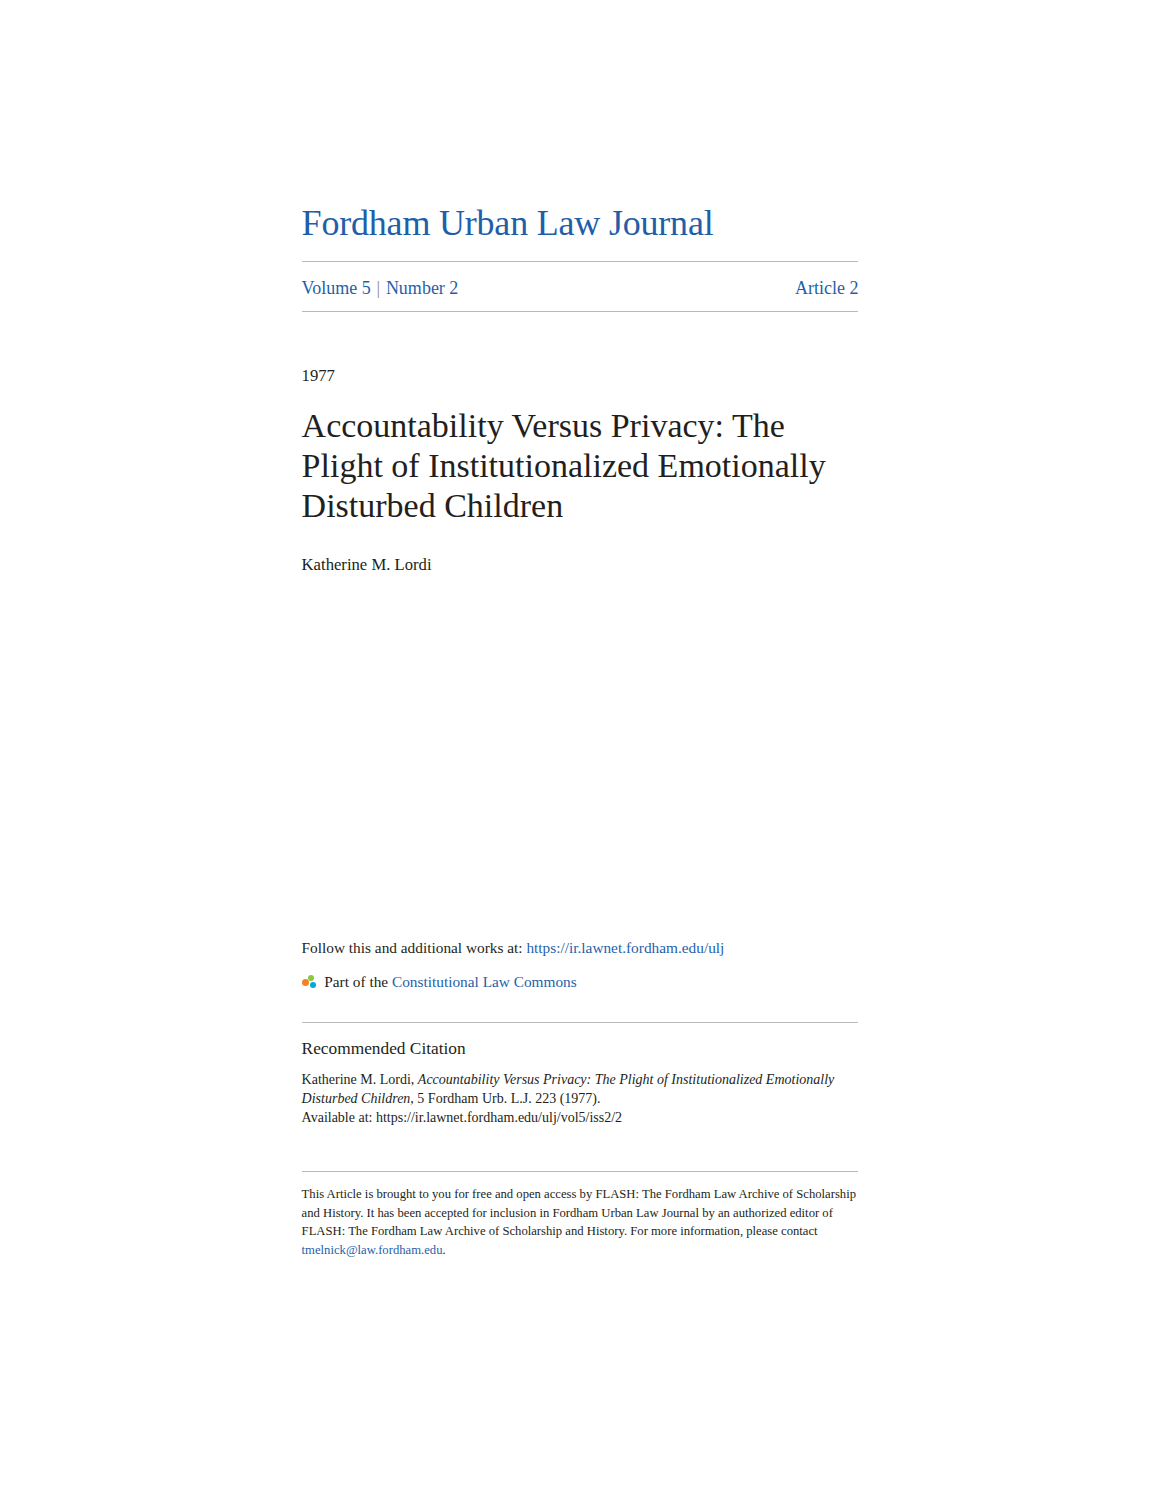Fordham Urban Law Journal
Volume 5|Number 2
Article 2
1977
Accountability Versus Privacy: The Plight of Institutionalized Emotionally Disturbed Children
Katherine M. Lordi
Follow this and additional works at: https://ir.lawnet.fordham.edu/ulj
Part of the Constitutional Law Commons
Recommended Citation
Katherine M. Lordi, Accountability Versus Privacy: The Plight of Institutionalized Emotionally Disturbed Children, 5 Fordham Urb. L.J. 223 (1977).
Available at: https://ir.lawnet.fordham.edu/ulj/vol5/iss2/2
This Article is brought to you for free and open access by FLASH: The Fordham Law Archive of Scholarship and History. It has been accepted for inclusion in Fordham Urban Law Journal by an authorized editor of FLASH: The Fordham Law Archive of Scholarship and History. For more information, please contact tmelnick@law.fordham.edu.